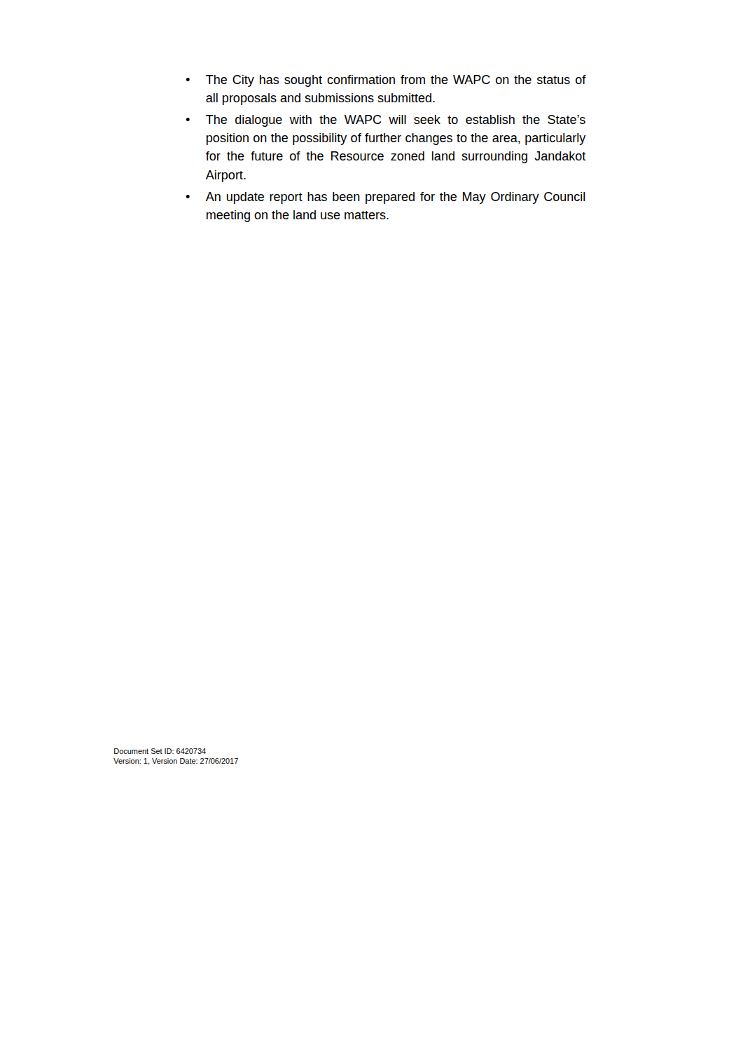The City has sought confirmation from the WAPC on the status of all proposals and submissions submitted.
The dialogue with the WAPC will seek to establish the State’s position on the possibility of further changes to the area, particularly for the future of the Resource zoned land surrounding Jandakot Airport.
An update report has been prepared for the May Ordinary Council meeting on the land use matters.
Document Set ID: 6420734
Version: 1, Version Date: 27/06/2017